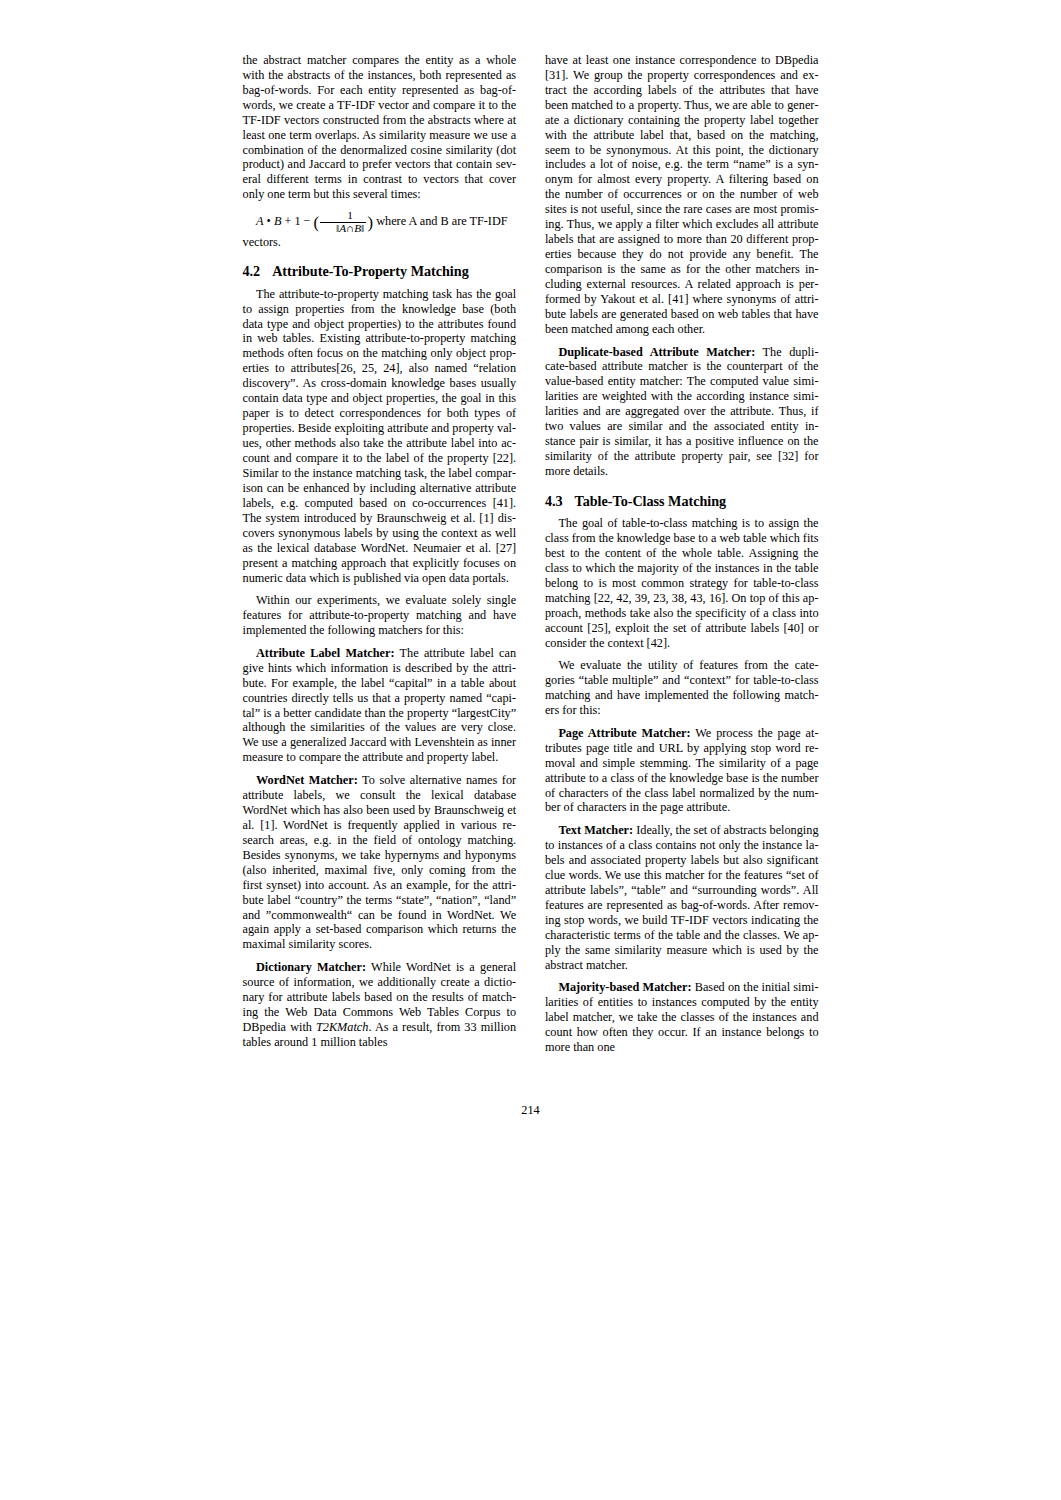the abstract matcher compares the entity as a whole with the abstracts of the instances, both represented as bag-of-words. For each entity represented as bag-of-words, we create a TF-IDF vector and compare it to the TF-IDF vectors constructed from the abstracts where at least one term overlaps. As similarity measure we use a combination of the denormalized cosine similarity (dot product) and Jaccard to prefer vectors that contain several different terms in contrast to vectors that cover only one term but this several times:
A • B + 1 − (1‖A∩B‖) where A and B are TF-IDF vectors.
4.2 Attribute-To-Property Matching
The attribute-to-property matching task has the goal to assign properties from the knowledge base (both data type and object properties) to the attributes found in web tables. Existing attribute-to-property matching methods often focus on the matching only object properties to attributes[26, 25, 24], also named “relation discovery”. As cross-domain knowledge bases usually contain data type and object properties, the goal in this paper is to detect correspondences for both types of properties. Beside exploiting attribute and property values, other methods also take the attribute label into account and compare it to the label of the property [22]. Similar to the instance matching task, the label comparison can be enhanced by including alternative attribute labels, e.g. computed based on co-occurrences [41]. The system introduced by Braunschweig et al. [1] discovers synonymous labels by using the context as well as the lexical database WordNet. Neumaier et al. [27] present a matching approach that explicitly focuses on numeric data which is published via open data portals.
Within our experiments, we evaluate solely single features for attribute-to-property matching and have implemented the following matchers for this:
Attribute Label Matcher: The attribute label can give hints which information is described by the attribute. For example, the label “capital” in a table about countries directly tells us that a property named “capital” is a better candidate than the property “largestCity” although the similarities of the values are very close. We use a generalized Jaccard with Levenshtein as inner measure to compare the attribute and property label.
WordNet Matcher: To solve alternative names for attribute labels, we consult the lexical database WordNet which has also been used by Braunschweig et al. [1]. WordNet is frequently applied in various research areas, e.g. in the field of ontology matching. Besides synonyms, we take hypernyms and hyponyms (also inherited, maximal five, only coming from the first synset) into account. As an example, for the attribute label “country” the terms “state”, “nation”, “land” and ”commonwealth“ can be found in WordNet. We again apply a set-based comparison which returns the maximal similarity scores.
Dictionary Matcher: While WordNet is a general source of information, we additionally create a dictionary for attribute labels based on the results of matching the Web Data Commons Web Tables Corpus to DBpedia with T2KMatch. As a result, from 33 million tables around 1 million tables
have at least one instance correspondence to DBpedia [31]. We group the property correspondences and extract the according labels of the attributes that have been matched to a property. Thus, we are able to generate a dictionary containing the property label together with the attribute label that, based on the matching, seem to be synonymous. At this point, the dictionary includes a lot of noise, e.g. the term “name” is a synonym for almost every property. A filtering based on the number of occurrences or on the number of web sites is not useful, since the rare cases are most promising. Thus, we apply a filter which excludes all attribute labels that are assigned to more than 20 different properties because they do not provide any benefit. The comparison is the same as for the other matchers including external resources. A related approach is performed by Yakout et al. [41] where synonyms of attribute labels are generated based on web tables that have been matched among each other.
Duplicate-based Attribute Matcher: The duplicate-based attribute matcher is the counterpart of the value-based entity matcher: The computed value similarities are weighted with the according instance similarities and are aggregated over the attribute. Thus, if two values are similar and the associated entity instance pair is similar, it has a positive influence on the similarity of the attribute property pair, see [32] for more details.
4.3 Table-To-Class Matching
The goal of table-to-class matching is to assign the class from the knowledge base to a web table which fits best to the content of the whole table. Assigning the class to which the majority of the instances in the table belong to is most common strategy for table-to-class matching [22, 42, 39, 23, 38, 43, 16]. On top of this approach, methods take also the specificity of a class into account [25], exploit the set of attribute labels [40] or consider the context [42].
We evaluate the utility of features from the categories “table multiple” and “context” for table-to-class matching and have implemented the following matchers for this:
Page Attribute Matcher: We process the page attributes page title and URL by applying stop word removal and simple stemming. The similarity of a page attribute to a class of the knowledge base is the number of characters of the class label normalized by the number of characters in the page attribute.
Text Matcher: Ideally, the set of abstracts belonging to instances of a class contains not only the instance labels and associated property labels but also significant clue words. We use this matcher for the features “set of attribute labels”, “table” and “surrounding words”. All features are represented as bag-of-words. After removing stop words, we build TF-IDF vectors indicating the characteristic terms of the table and the classes. We apply the same similarity measure which is used by the abstract matcher.
Majority-based Matcher: Based on the initial similarities of entities to instances computed by the entity label matcher, we take the classes of the instances and count how often they occur. If an instance belongs to more than one
214